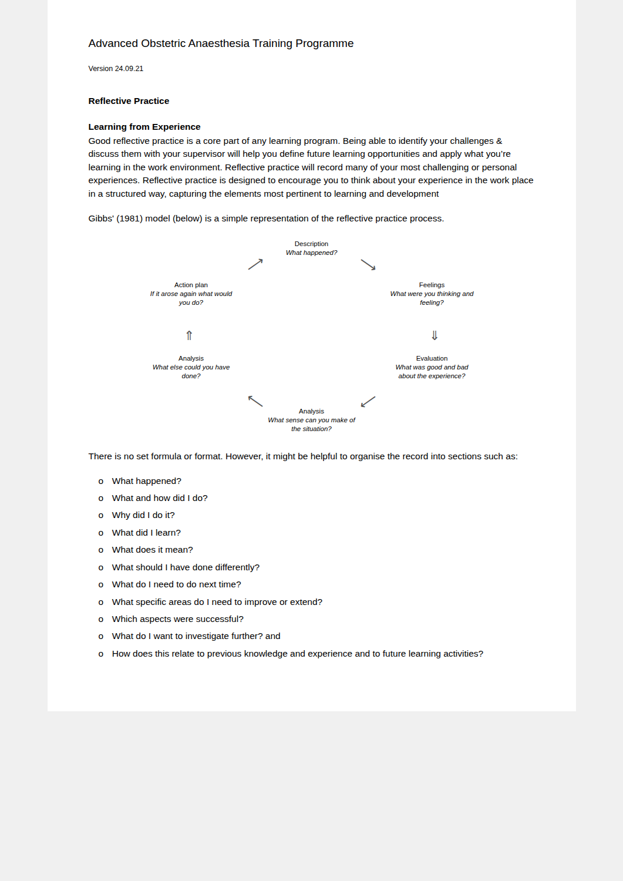Advanced Obstetric Anaesthesia Training Programme
Version 24.09.21
Reflective Practice
Learning from Experience
Good reflective practice is a core part of any learning program. Being able to identify your challenges & discuss them with your supervisor will help you define future learning opportunities and apply what you’re learning in the work environment. Reflective practice will record many of your most challenging or personal experiences. Reflective practice is designed to encourage you to think about your experience in the work place in a structured way, capturing the elements most pertinent to learning and development
Gibbs' (1981) model (below) is a simple representation of the reflective practice process.
Description
What happened?
Feelings
What were you thinking and feeling?
Evaluation
What was good and bad about the experience?
Analysis
What sense can you make of the situation?
Analysis
What else could you have done?
Action plan
If it arose again what would you do?
⟶ ⟶ ⇓ ⟶ ⟶ ⇑
There is no set formula or format. However, it might be helpful to organise the record into sections such as:
What happened?
What and how did I do?
Why did I do it?
What did I learn?
What does it mean?
What should I have done differently?
What do I need to do next time?
What specific areas do I need to improve or extend?
Which aspects were successful?
What do I want to investigate further? and
How does this relate to previous knowledge and experience and to future learning activities?